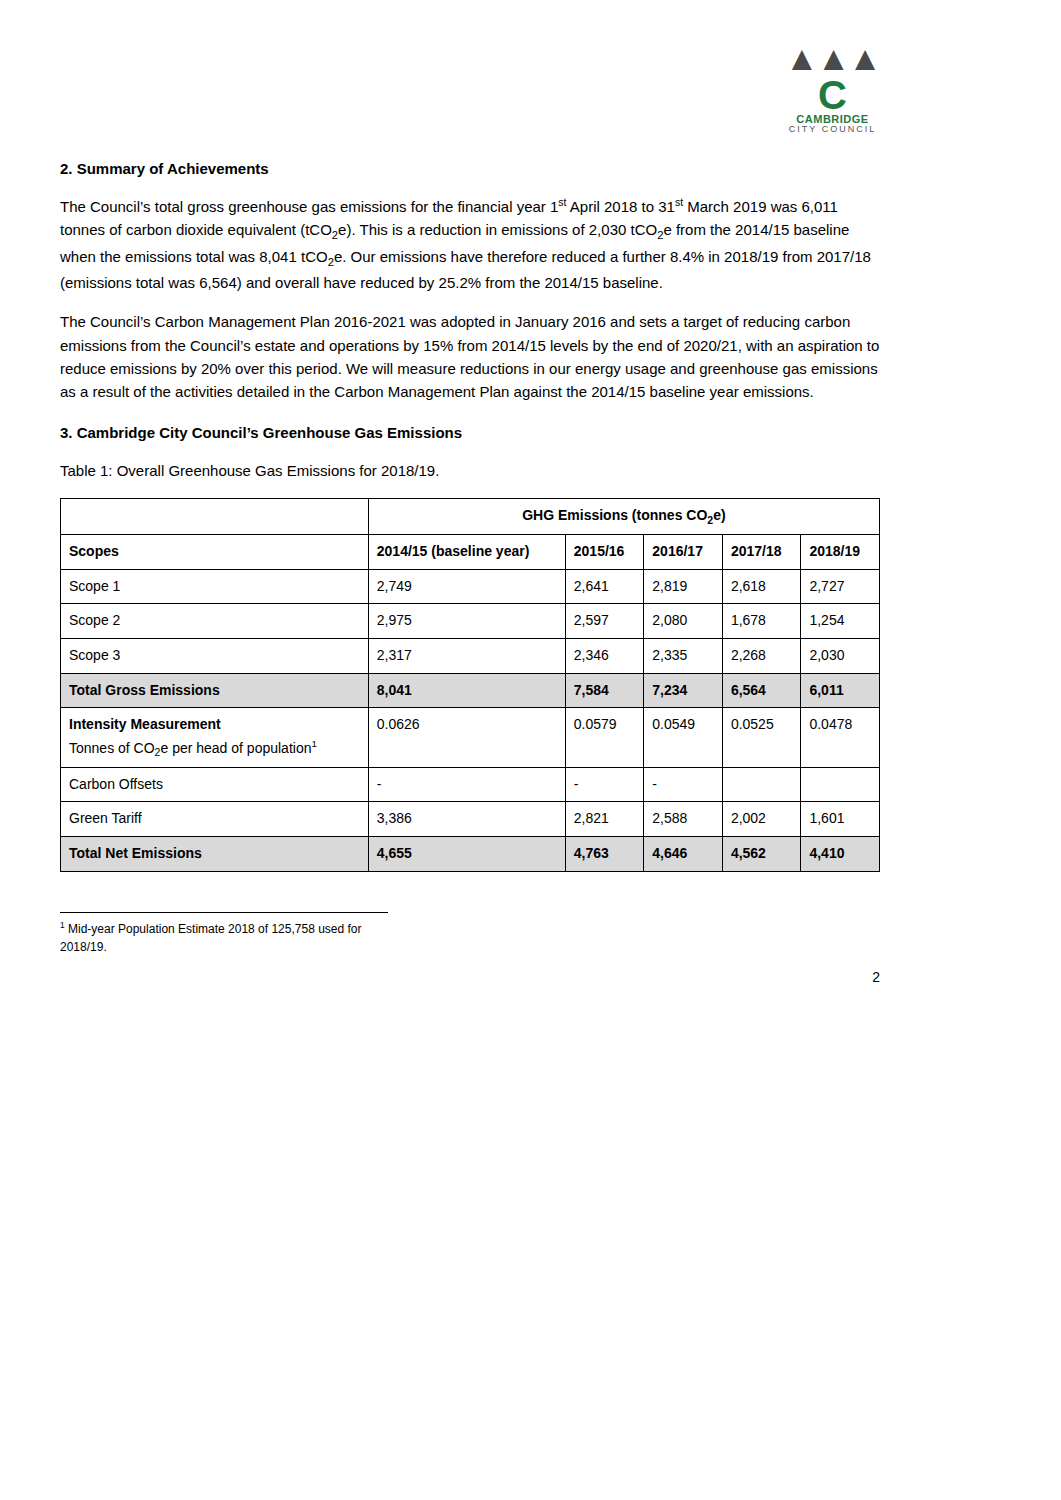▲▲▲
C
CAMBRIDGE
CITY COUNCIL
2. Summary of Achievements
The Council’s total gross greenhouse gas emissions for the financial year 1st April 2018 to 31st March 2019 was 6,011 tonnes of carbon dioxide equivalent (tCO2e). This is a reduction in emissions of 2,030 tCO2e from the 2014/15 baseline when the emissions total was 8,041 tCO2e. Our emissions have therefore reduced a further 8.4% in 2018/19 from 2017/18 (emissions total was 6,564) and overall have reduced by 25.2% from the 2014/15 baseline.
The Council’s Carbon Management Plan 2016-2021 was adopted in January 2016 and sets a target of reducing carbon emissions from the Council’s estate and operations by 15% from 2014/15 levels by the end of 2020/21, with an aspiration to reduce emissions by 20% over this period. We will measure reductions in our energy usage and greenhouse gas emissions as a result of the activities detailed in the Carbon Management Plan against the 2014/15 baseline year emissions.
3. Cambridge City Council’s Greenhouse Gas Emissions
Table 1: Overall Greenhouse Gas Emissions for 2018/19.
| | GHG Emissions (tonnes CO 2 e) |
| Scopes | 2014/15 (baseline year) | 2015/16 | 2016/17 | 2017/18 | 2018/19 |
| Scope 1 | 2,749 | 2,641 | 2,819 | 2,618 | 2,727 |
| Scope 2 | 2,975 | 2,597 | 2,080 | 1,678 | 1,254 |
| Scope 3 | 2,317 | 2,346 | 2,335 | 2,268 | 2,030 |
| Total Gross Emissions | 8,041 | 7,584 | 7,234 | 6,564 | 6,011 |
| Intensity Measurement Tonnes of CO 2 e per head of population 1 | 0.0626 | 0.0579 | 0.0549 | 0.0525 | 0.0478 |
| Carbon Offsets | - | - | - | | |
| Green Tariff | 3,386 | 2,821 | 2,588 | 2,002 | 1,601 |
| Total Net Emissions | 4,655 | 4,763 | 4,646 | 4,562 | 4,410 |
1 Mid-year Population Estimate 2018 of 125,758 used for 2018/19.
2